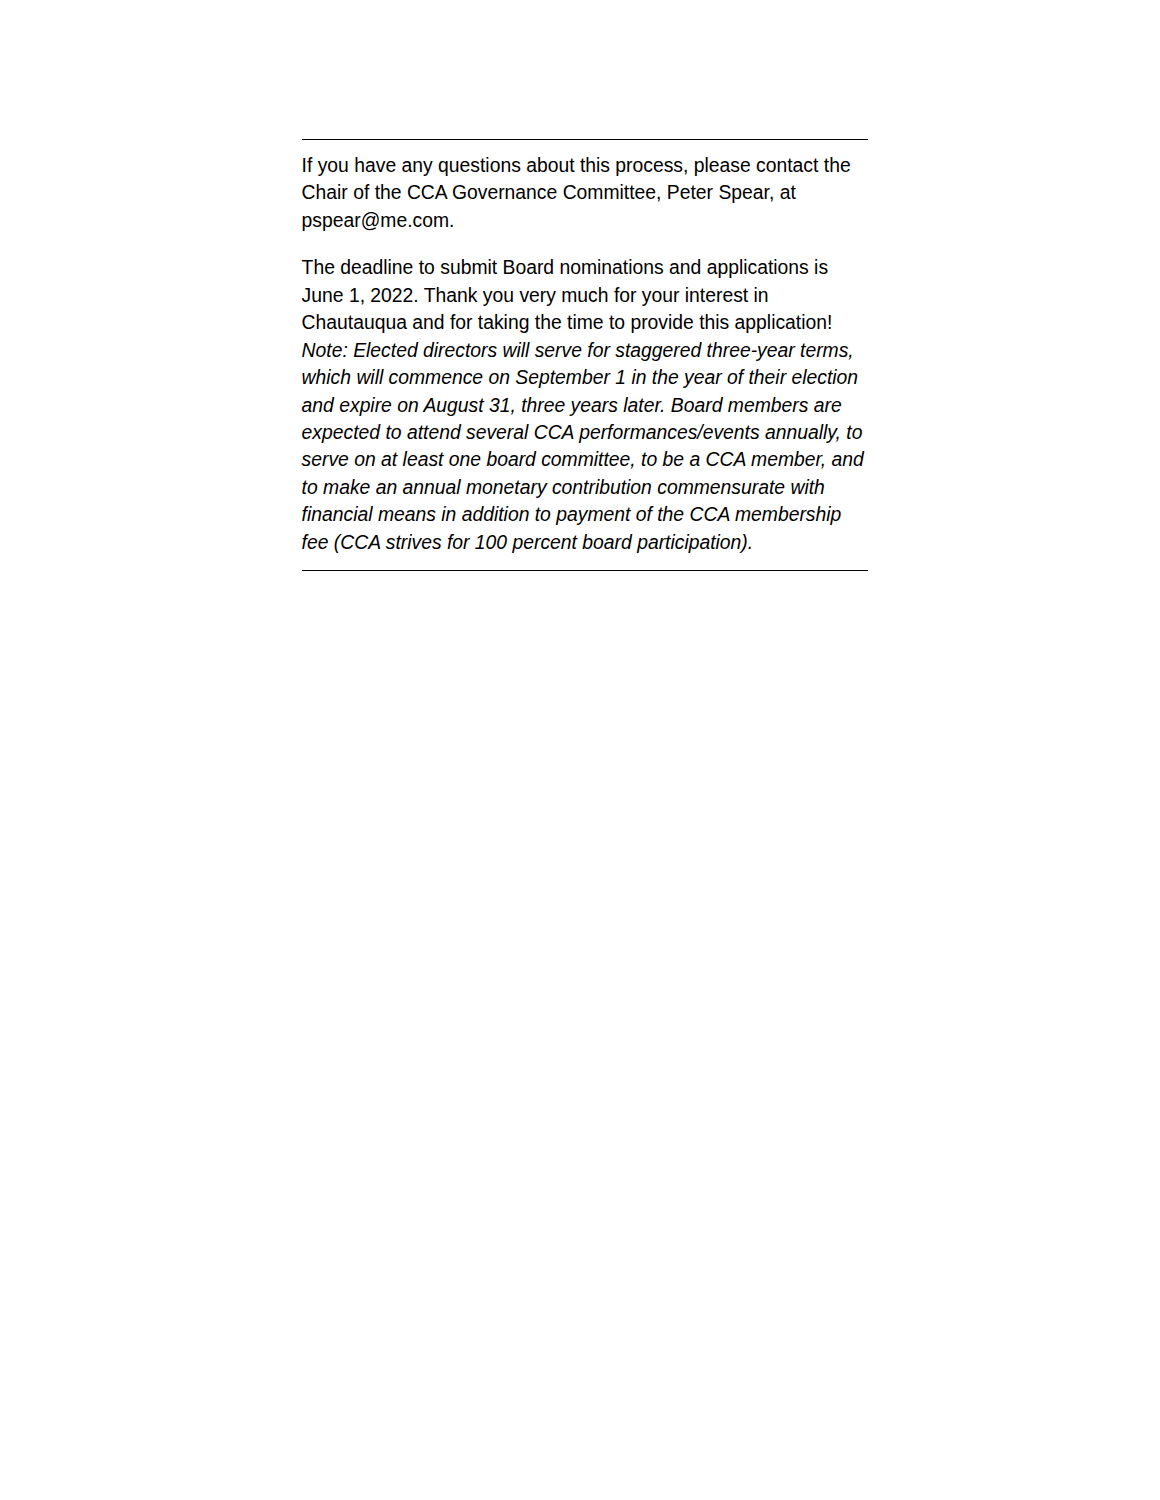If you have any questions about this process, please contact the Chair of the CCA Governance Committee, Peter Spear, at pspear@me.com.
The deadline to submit Board nominations and applications is June 1, 2022. Thank you very much for your interest in Chautauqua and for taking the time to provide this application!
Note: Elected directors will serve for staggered three-year terms, which will commence on September 1 in the year of their election and expire on August 31, three years later. Board members are expected to attend several CCA performances/events annually, to serve on at least one board committee, to be a CCA member, and to make an annual monetary contribution commensurate with financial means in addition to payment of the CCA membership fee (CCA strives for 100 percent board participation).